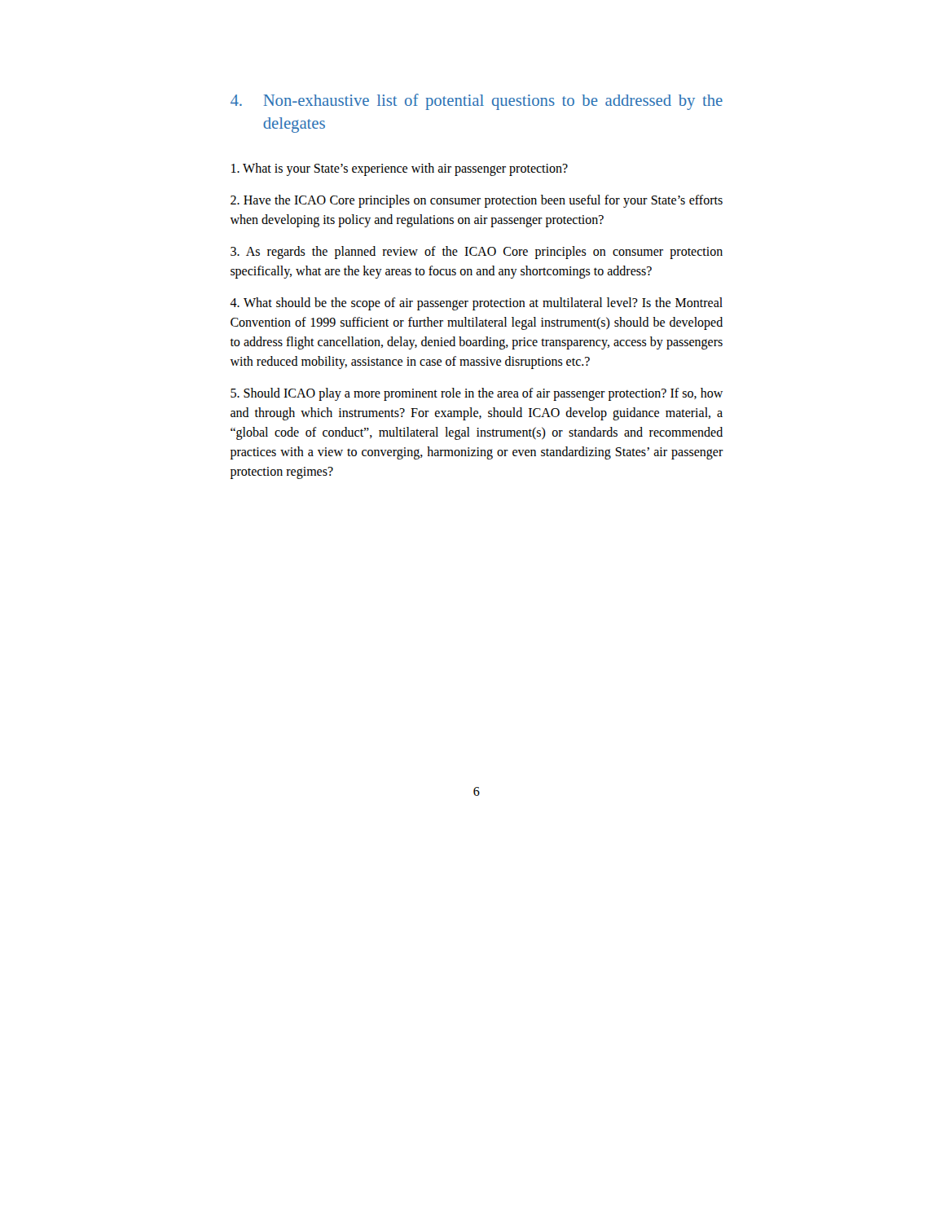4. Non-exhaustive list of potential questions to be addressed by the delegates
1. What is your State’s experience with air passenger protection?
2. Have the ICAO Core principles on consumer protection been useful for your State’s efforts when developing its policy and regulations on air passenger protection?
3. As regards the planned review of the ICAO Core principles on consumer protection specifically, what are the key areas to focus on and any shortcomings to address?
4. What should be the scope of air passenger protection at multilateral level? Is the Montreal Convention of 1999 sufficient or further multilateral legal instrument(s) should be developed to address flight cancellation, delay, denied boarding, price transparency, access by passengers with reduced mobility, assistance in case of massive disruptions etc.?
5. Should ICAO play a more prominent role in the area of air passenger protection? If so, how and through which instruments? For example, should ICAO develop guidance material, a “global code of conduct”, multilateral legal instrument(s) or standards and recommended practices with a view to converging, harmonizing or even standardizing States’ air passenger protection regimes?
6